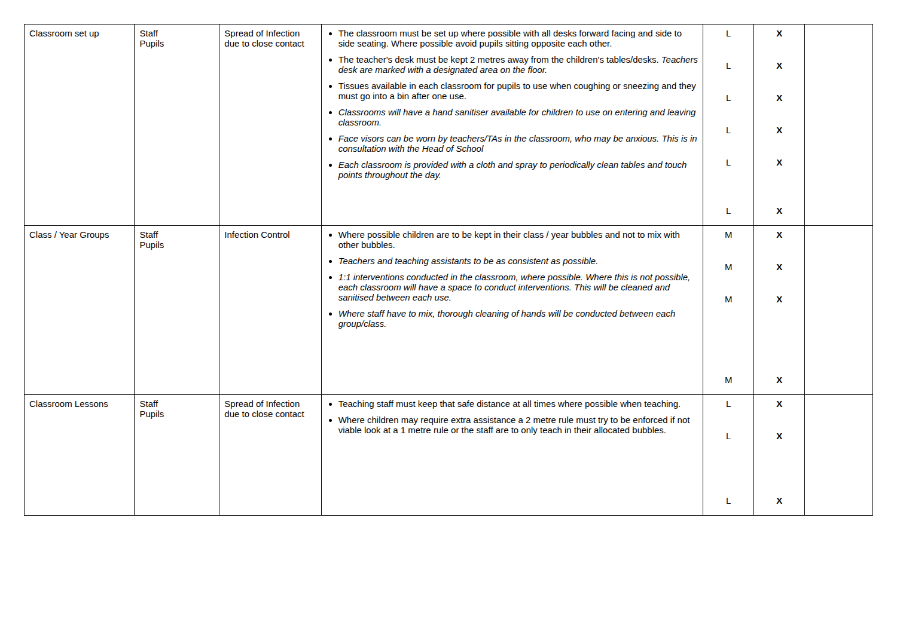| Classroom set up | Staff Pupils | Spread of Infection due to close contact | The classroom must be set up where possible with all desks forward facing and side to side seating. Where possible avoid pupils sitting opposite each other. The teacher's desk must be kept 2 metres away from the children's tables/desks. Teachers desk are marked with a designated area on the floor. Tissues available in each classroom for pupils to use when coughing or sneezing and they must go into a bin after one use. Classrooms will have a hand sanitiser available for children to use on entering and leaving classroom. Face visors can be worn by teachers/TAs in the classroom, who may be anxious. This is in consultation with the Head of School Each classroom is provided with a cloth and spray to periodically clean tables and touch points throughout the day. | L L L L L L | X X X X X X | |
| Class / Year Groups | Staff Pupils | Infection Control | Where possible children are to be kept in their class / year bubbles and not to mix with other bubbles. Teachers and teaching assistants to be as consistent as possible. 1:1 interventions conducted in the classroom, where possible. Where this is not possible, each classroom will have a space to conduct interventions. This will be cleaned and sanitised between each use. Where staff have to mix, thorough cleaning of hands will be conducted between each group/class. | M M M M | X X X X | |
| Classroom Lessons | Staff Pupils | Spread of Infection due to close contact | Teaching staff must keep that safe distance at all times where possible when teaching. Where children may require extra assistance a 2 metre rule must try to be enforced if not viable look at a 1 metre rule or the staff are to only teach in their allocated bubbles. | L L L | X X X | |